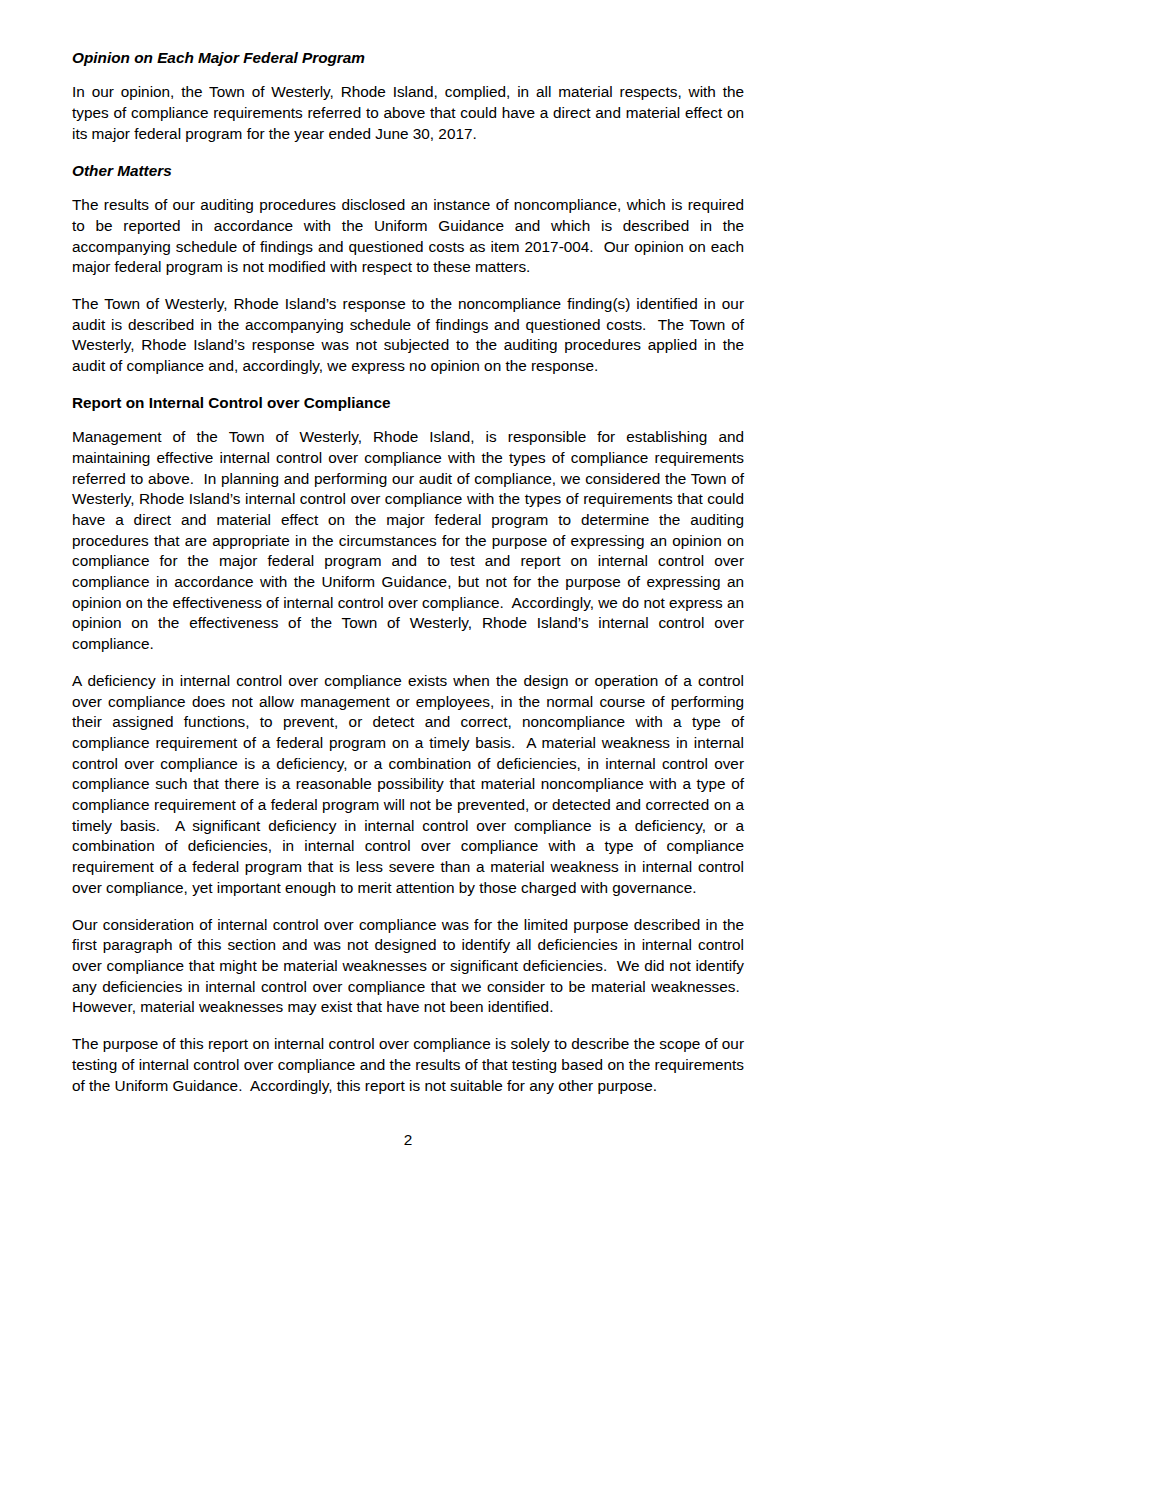Opinion on Each Major Federal Program
In our opinion, the Town of Westerly, Rhode Island, complied, in all material respects, with the types of compliance requirements referred to above that could have a direct and material effect on its major federal program for the year ended June 30, 2017.
Other Matters
The results of our auditing procedures disclosed an instance of noncompliance, which is required to be reported in accordance with the Uniform Guidance and which is described in the accompanying schedule of findings and questioned costs as item 2017-004. Our opinion on each major federal program is not modified with respect to these matters.
The Town of Westerly, Rhode Island’s response to the noncompliance finding(s) identified in our audit is described in the accompanying schedule of findings and questioned costs. The Town of Westerly, Rhode Island’s response was not subjected to the auditing procedures applied in the audit of compliance and, accordingly, we express no opinion on the response.
Report on Internal Control over Compliance
Management of the Town of Westerly, Rhode Island, is responsible for establishing and maintaining effective internal control over compliance with the types of compliance requirements referred to above. In planning and performing our audit of compliance, we considered the Town of Westerly, Rhode Island’s internal control over compliance with the types of requirements that could have a direct and material effect on the major federal program to determine the auditing procedures that are appropriate in the circumstances for the purpose of expressing an opinion on compliance for the major federal program and to test and report on internal control over compliance in accordance with the Uniform Guidance, but not for the purpose of expressing an opinion on the effectiveness of internal control over compliance. Accordingly, we do not express an opinion on the effectiveness of the Town of Westerly, Rhode Island’s internal control over compliance.
A deficiency in internal control over compliance exists when the design or operation of a control over compliance does not allow management or employees, in the normal course of performing their assigned functions, to prevent, or detect and correct, noncompliance with a type of compliance requirement of a federal program on a timely basis. A material weakness in internal control over compliance is a deficiency, or a combination of deficiencies, in internal control over compliance such that there is a reasonable possibility that material noncompliance with a type of compliance requirement of a federal program will not be prevented, or detected and corrected on a timely basis. A significant deficiency in internal control over compliance is a deficiency, or a combination of deficiencies, in internal control over compliance with a type of compliance requirement of a federal program that is less severe than a material weakness in internal control over compliance, yet important enough to merit attention by those charged with governance.
Our consideration of internal control over compliance was for the limited purpose described in the first paragraph of this section and was not designed to identify all deficiencies in internal control over compliance that might be material weaknesses or significant deficiencies. We did not identify any deficiencies in internal control over compliance that we consider to be material weaknesses. However, material weaknesses may exist that have not been identified.
The purpose of this report on internal control over compliance is solely to describe the scope of our testing of internal control over compliance and the results of that testing based on the requirements of the Uniform Guidance. Accordingly, this report is not suitable for any other purpose.
2